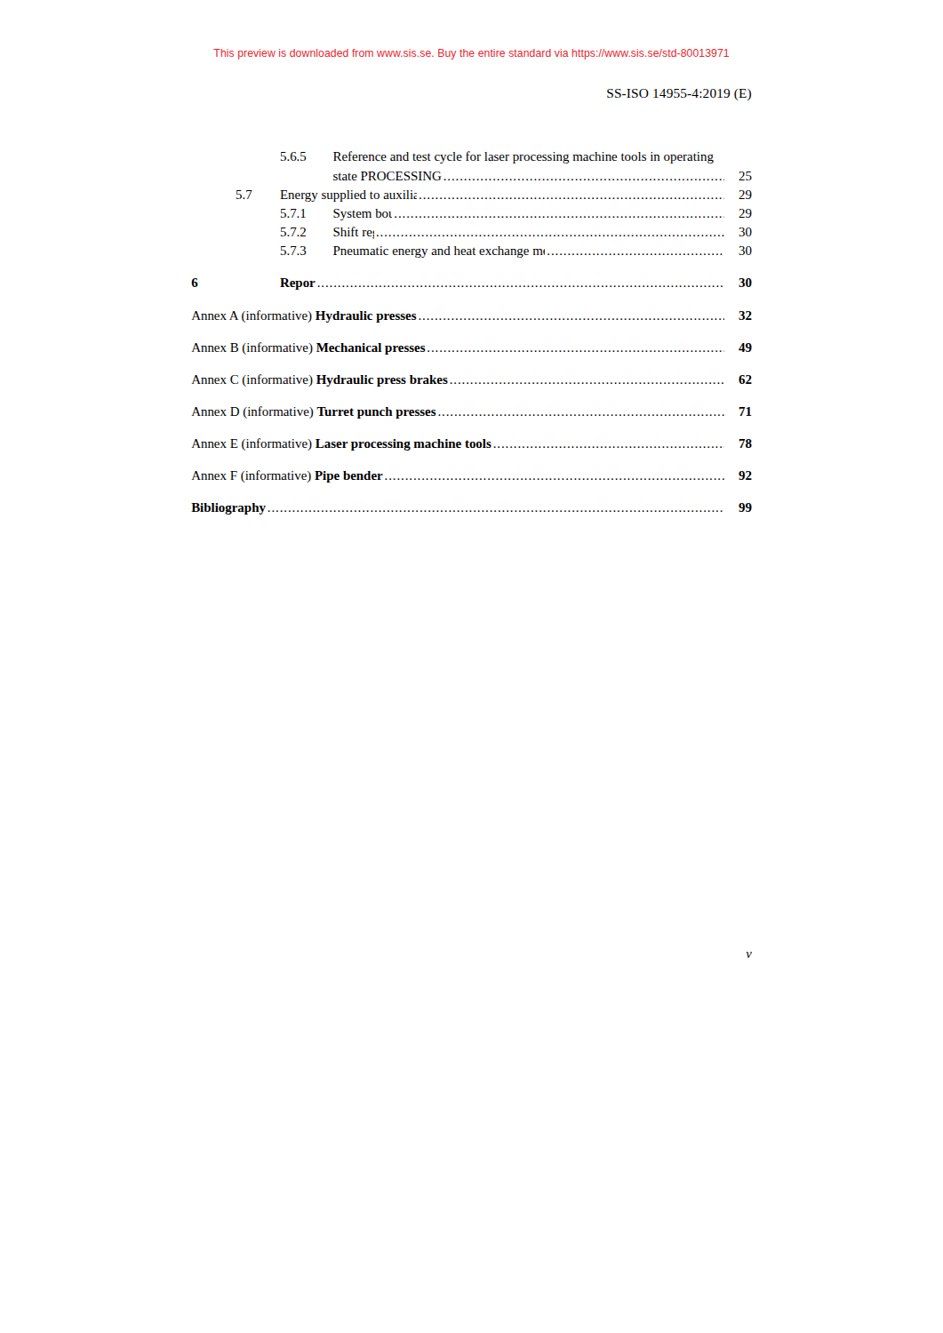This preview is downloaded from www.sis.se. Buy the entire standard via https://www.sis.se/std-80013971
SS-ISO 14955-4:2019 (E)
5.6.5 Reference and test cycle for laser processing machine tools in operating
state PROCESSING ................................................................................................................. 25
5.7 Energy supplied to auxiliary devices ......................................................................................................... 29
5.7.1 System boundary ............................................................................................................................. 29
5.7.2 Shift regime ....................................................................................................................................... 30
5.7.3 Pneumatic energy and heat exchange measurement ....................................................... 30
6 Reporting ................................................................................................................................................................. 30
Annex A (informative) Hydraulic presses ....................................................................................................... 32
Annex B (informative) Mechanical presses ................................................................................................... 49
Annex C (informative) Hydraulic press brakes ............................................................................................. 62
Annex D (informative) Turret punch presses ................................................................................................. 71
Annex E (informative) Laser processing machine tools ............................................................................. 78
Annex F (informative) Pipe bender ..................................................................................................................... 92
Bibliography ............................................................................................................................................................. 99
v